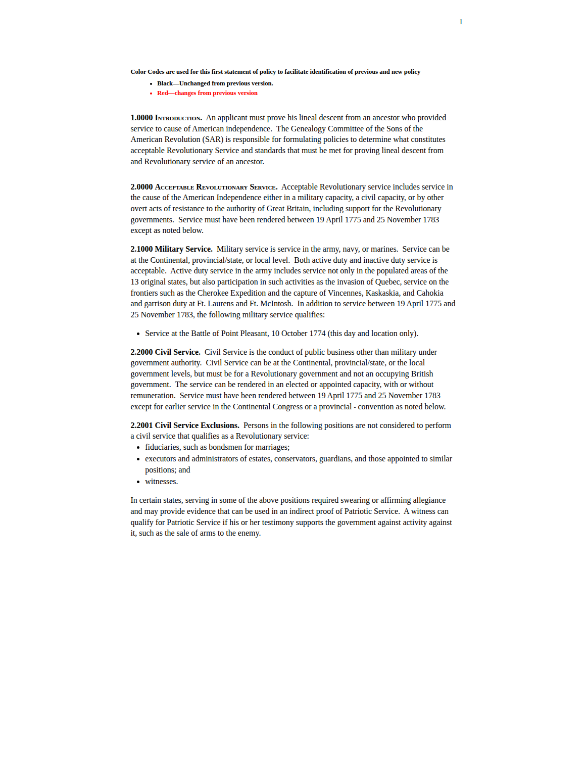1
Color Codes are used for this first statement of policy to facilitate identification of previous and new policy
Black—Unchanged from previous version.
Red—changes from previous version
1.0000 Introduction. An applicant must prove his lineal descent from an ancestor who provided service to cause of American independence. The Genealogy Committee of the Sons of the American Revolution (SAR) is responsible for formulating policies to determine what constitutes acceptable Revolutionary Service and standards that must be met for proving lineal descent from and Revolutionary service of an ancestor.
2.0000 Acceptable Revolutionary Service. Acceptable Revolutionary service includes service in the cause of the American Independence either in a military capacity, a civil capacity, or by other overt acts of resistance to the authority of Great Britain, including support for the Revolutionary governments. Service must have been rendered between 19 April 1775 and 25 November 1783 except as noted below.
2.1000 Military Service. Military service is service in the army, navy, or marines. Service can be at the Continental, provincial/state, or local level. Both active duty and inactive duty service is acceptable. Active duty service in the army includes service not only in the populated areas of the 13 original states, but also participation in such activities as the invasion of Quebec, service on the frontiers such as the Cherokee Expedition and the capture of Vincennes, Kaskaskia, and Cahokia and garrison duty at Ft. Laurens and Ft. McIntosh. In addition to service between 19 April 1775 and 25 November 1783, the following military service qualifies:
Service at the Battle of Point Pleasant, 10 October 1774 (this day and location only).
2.2000 Civil Service. Civil Service is the conduct of public business other than military under government authority. Civil Service can be at the Continental, provincial/state, or the local government levels, but must be for a Revolutionary government and not an occupying British government. The service can be rendered in an elected or appointed capacity, with or without remuneration. Service must have been rendered between 19 April 1775 and 25 November 1783 except for earlier service in the Continental Congress or a provincial - convention as noted below.
2.2001 Civil Service Exclusions. Persons in the following positions are not considered to perform a civil service that qualifies as a Revolutionary service:
fiduciaries, such as bondsmen for marriages;
executors and administrators of estates, conservators, guardians, and those appointed to similar positions; and
witnesses.
In certain states, serving in some of the above positions required swearing or affirming allegiance and may provide evidence that can be used in an indirect proof of Patriotic Service. A witness can qualify for Patriotic Service if his or her testimony supports the government against activity against it, such as the sale of arms to the enemy.